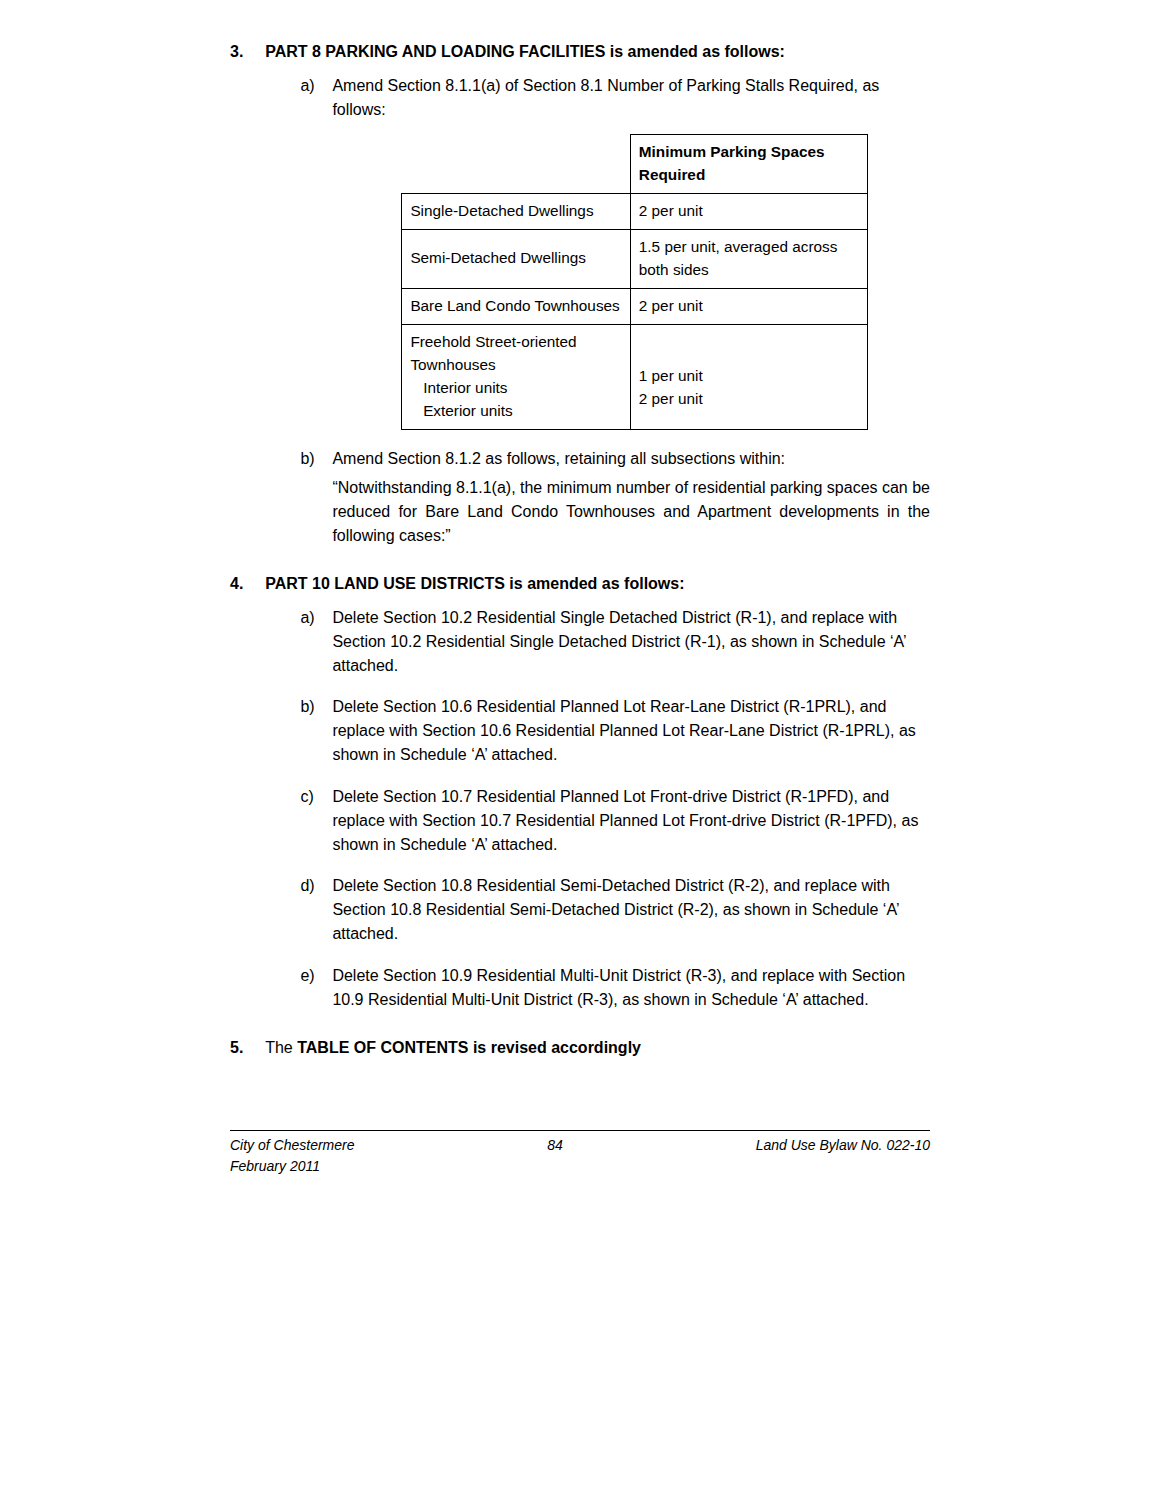3. PART 8 PARKING AND LOADING FACILITIES is amended as follows:
a) Amend Section 8.1.1(a) of Section 8.1 Number of Parking Stalls Required, as follows:
| | Minimum Parking Spaces Required |
| Single-Detached Dwellings | 2 per unit |
| Semi-Detached Dwellings | 1.5 per unit, averaged across both sides |
| Bare Land Condo Townhouses | 2 per unit |
| Freehold Street-oriented Townhouses Interior units Exterior units | 1 per unit 2 per unit |
b) Amend Section 8.1.2 as follows, retaining all subsections within:
“Notwithstanding 8.1.1(a), the minimum number of residential parking spaces can be reduced for Bare Land Condo Townhouses and Apartment developments in the following cases:”
4. PART 10 LAND USE DISTRICTS is amended as follows:
a) Delete Section 10.2 Residential Single Detached District (R-1), and replace with Section 10.2 Residential Single Detached District (R-1), as shown in Schedule ‘A’ attached.
b) Delete Section 10.6 Residential Planned Lot Rear-Lane District (R-1PRL), and replace with Section 10.6 Residential Planned Lot Rear-Lane District (R-1PRL), as shown in Schedule ‘A’ attached.
c) Delete Section 10.7 Residential Planned Lot Front-drive District (R-1PFD), and replace with Section 10.7 Residential Planned Lot Front-drive District (R-1PFD), as shown in Schedule ‘A’ attached.
d) Delete Section 10.8 Residential Semi-Detached District (R-2), and replace with Section 10.8 Residential Semi-Detached District (R-2), as shown in Schedule ‘A’ attached.
e) Delete Section 10.9 Residential Multi-Unit District (R-3), and replace with Section 10.9 Residential Multi-Unit District (R-3), as shown in Schedule ‘A’ attached.
5. The TABLE OF CONTENTS is revised accordingly
City of ChestermereFebruary 2011
84
Land Use Bylaw No. 022-10